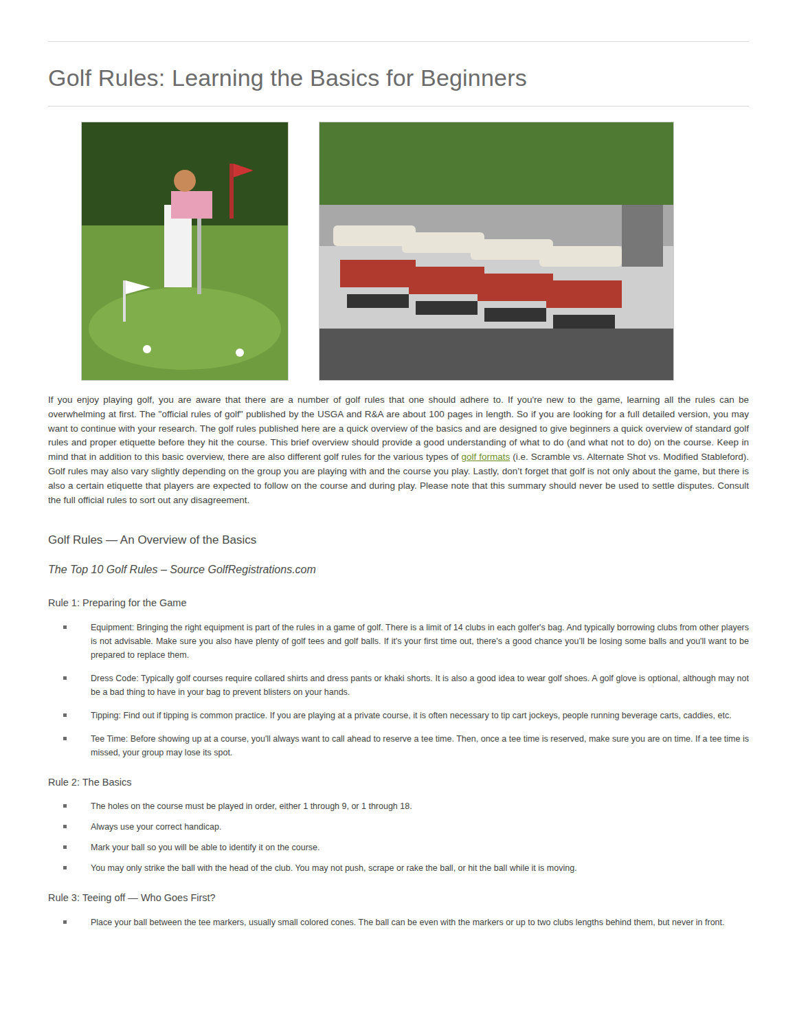Golf Rules: Learning the Basics for Beginners
If you enjoy playing golf, you are aware that there are a number of golf rules that one should adhere to. If you're new to the game, learning all the rules can be overwhelming at first. The "official rules of golf" published by the USGA and R&A are about 100 pages in length. So if you are looking for a full detailed version, you may want to continue with your research. The golf rules published here are a quick overview of the basics and are designed to give beginners a quick overview of standard golf rules and proper etiquette before they hit the course. This brief overview should provide a good understanding of what to do (and what not to do) on the course. Keep in mind that in addition to this basic overview, there are also different golf rules for the various types of golf formats (i.e. Scramble vs. Alternate Shot vs. Modified Stableford). Golf rules may also vary slightly depending on the group you are playing with and the course you play. Lastly, don’t forget that golf is not only about the game, but there is also a certain etiquette that players are expected to follow on the course and during play. Please note that this summary should never be used to settle disputes. Consult the full official rules to sort out any disagreement.
Golf Rules — An Overview of the Basics
The Top 10 Golf Rules – Source GolfRegistrations.com
Rule 1: Preparing for the Game
Equipment: Bringing the right equipment is part of the rules in a game of golf. There is a limit of 14 clubs in each golfer's bag. And typically borrowing clubs from other players is not advisable. Make sure you also have plenty of golf tees and golf balls. If it's your first time out, there's a good chance you’ll be losing some balls and you'll want to be prepared to replace them.
Dress Code: Typically golf courses require collared shirts and dress pants or khaki shorts. It is also a good idea to wear golf shoes. A golf glove is optional, although may not be a bad thing to have in your bag to prevent blisters on your hands.
Tipping: Find out if tipping is common practice. If you are playing at a private course, it is often necessary to tip cart jockeys, people running beverage carts, caddies, etc.
Tee Time: Before showing up at a course, you'll always want to call ahead to reserve a tee time. Then, once a tee time is reserved, make sure you are on time. If a tee time is missed, your group may lose its spot.
Rule 2: The Basics
The holes on the course must be played in order, either 1 through 9, or 1 through 18.
Always use your correct handicap.
Mark your ball so you will be able to identify it on the course.
You may only strike the ball with the head of the club. You may not push, scrape or rake the ball, or hit the ball while it is moving.
Rule 3: Teeing off — Who Goes First?
Place your ball between the tee markers, usually small colored cones. The ball can be even with the markers or up to two clubs lengths behind them, but never in front.